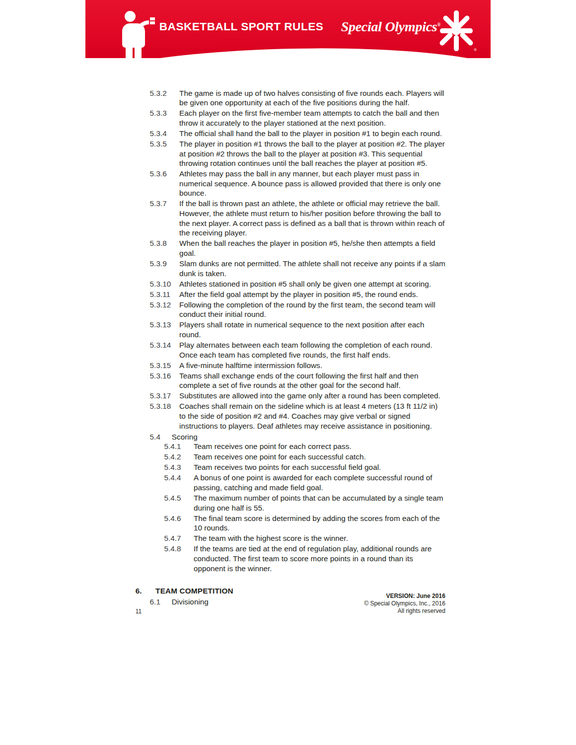BASKETBALL SPORT RULES
Special Olympics®
®
5.3.2 The game is made up of two halves consisting of five rounds each. Players will be given one opportunity at each of the five positions during the half.
5.3.3 Each player on the first five-member team attempts to catch the ball and then throw it accurately to the player stationed at the next position.
5.3.4 The official shall hand the ball to the player in position #1 to begin each round.
5.3.5 The player in position #1 throws the ball to the player at position #2. The player at position #2 throws the ball to the player at position #3. This sequential throwing rotation continues until the ball reaches the player at position #5.
5.3.6 Athletes may pass the ball in any manner, but each player must pass in numerical sequence. A bounce pass is allowed provided that there is only one bounce.
5.3.7 If the ball is thrown past an athlete, the athlete or official may retrieve the ball. However, the athlete must return to his/her position before throwing the ball to the next player. A correct pass is defined as a ball that is thrown within reach of the receiving player.
5.3.8 When the ball reaches the player in position #5, he/she then attempts a field goal.
5.3.9 Slam dunks are not permitted. The athlete shall not receive any points if a slam dunk is taken.
5.3.10 Athletes stationed in position #5 shall only be given one attempt at scoring.
5.3.11 After the field goal attempt by the player in position #5, the round ends.
5.3.12 Following the completion of the round by the first team, the second team will conduct their initial round.
5.3.13 Players shall rotate in numerical sequence to the next position after each round.
5.3.14 Play alternates between each team following the completion of each round. Once each team has completed five rounds, the first half ends.
5.3.15 A five-minute halftime intermission follows.
5.3.16 Teams shall exchange ends of the court following the first half and then complete a set of five rounds at the other goal for the second half.
5.3.17 Substitutes are allowed into the game only after a round has been completed.
5.3.18 Coaches shall remain on the sideline which is at least 4 meters (13 ft 11/2 in) to the side of position #2 and #4. Coaches may give verbal or signed instructions to players. Deaf athletes may receive assistance in positioning.
5.4 Scoring
5.4.1 Team receives one point for each correct pass.
5.4.2 Team receives one point for each successful catch.
5.4.3 Team receives two points for each successful field goal.
5.4.4 A bonus of one point is awarded for each complete successful round of passing, catching and made field goal.
5.4.5 The maximum number of points that can be accumulated by a single team during one half is 55.
5.4.6 The final team score is determined by adding the scores from each of the 10 rounds.
5.4.7 The team with the highest score is the winner.
5.4.8 If the teams are tied at the end of regulation play, additional rounds are conducted. The first team to score more points in a round than its opponent is the winner.
6. TEAM COMPETITION
6.1 Divisioning
11
VERSION: June 2016
© Special Olympics, Inc., 2016
All rights reserved